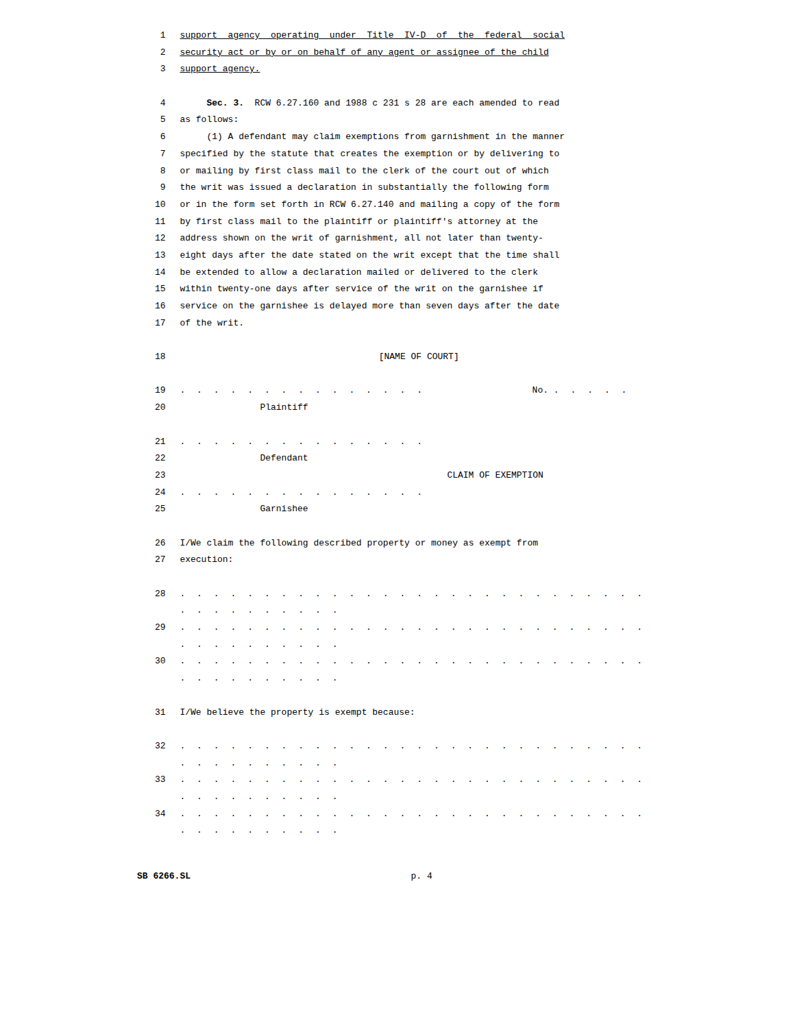1 support agency operating under Title IV-D of the federal social
2 security act or by or on behalf of any agent or assignee of the child
3 support agency.
4 Sec. 3. RCW 6.27.160 and 1988 c 231 s 28 are each amended to read
5 as follows:
6 (1) A defendant may claim exemptions from garnishment in the manner
7 specified by the statute that creates the exemption or by delivering to
8 or mailing by first class mail to the clerk of the court out of which
9 the writ was issued a declaration in substantially the following form
10 or in the form set forth in RCW 6.27.140 and mailing a copy of the form
11 by first class mail to the plaintiff or plaintiff's attorney at the
12 address shown on the writ of garnishment, all not later than twenty-
13 eight days after the date stated on the writ except that the time shall
14 be extended to allow a declaration mailed or delivered to the clerk
15 within twenty-one days after service of the writ on the garnishee if
16 service on the garnishee is delayed more than seven days after the date
17 of the writ.
18[NAME OF COURT]
19. . . . . . . . . . . . . . . No. . . . . .
20 Plaintiff
21. . . . . . . . . . . . . . .
22 Defendant
23 CLAIM OF EXEMPTION
24. . . . . . . . . . . . . . .
25 Garnishee
26 I/We claim the following described property or money as exempt from
27 execution:
28. . . . . . . . . . . . . . . . . . . . . . . . . . . . . . . . . . . . . .
29. . . . . . . . . . . . . . . . . . . . . . . . . . . . . . . . . . . . . .
30. . . . . . . . . . . . . . . . . . . . . . . . . . . . . . . . . . . . . .
31 I/We believe the property is exempt because:
32. . . . . . . . . . . . . . . . . . . . . . . . . . . . . . . . . . . . . .
33. . . . . . . . . . . . . . . . . . . . . . . . . . . . . . . . . . . . . .
34. . . . . . . . . . . . . . . . . . . . . . . . . . . . . . . . . . . . . .
SB 6266.SL p. 4